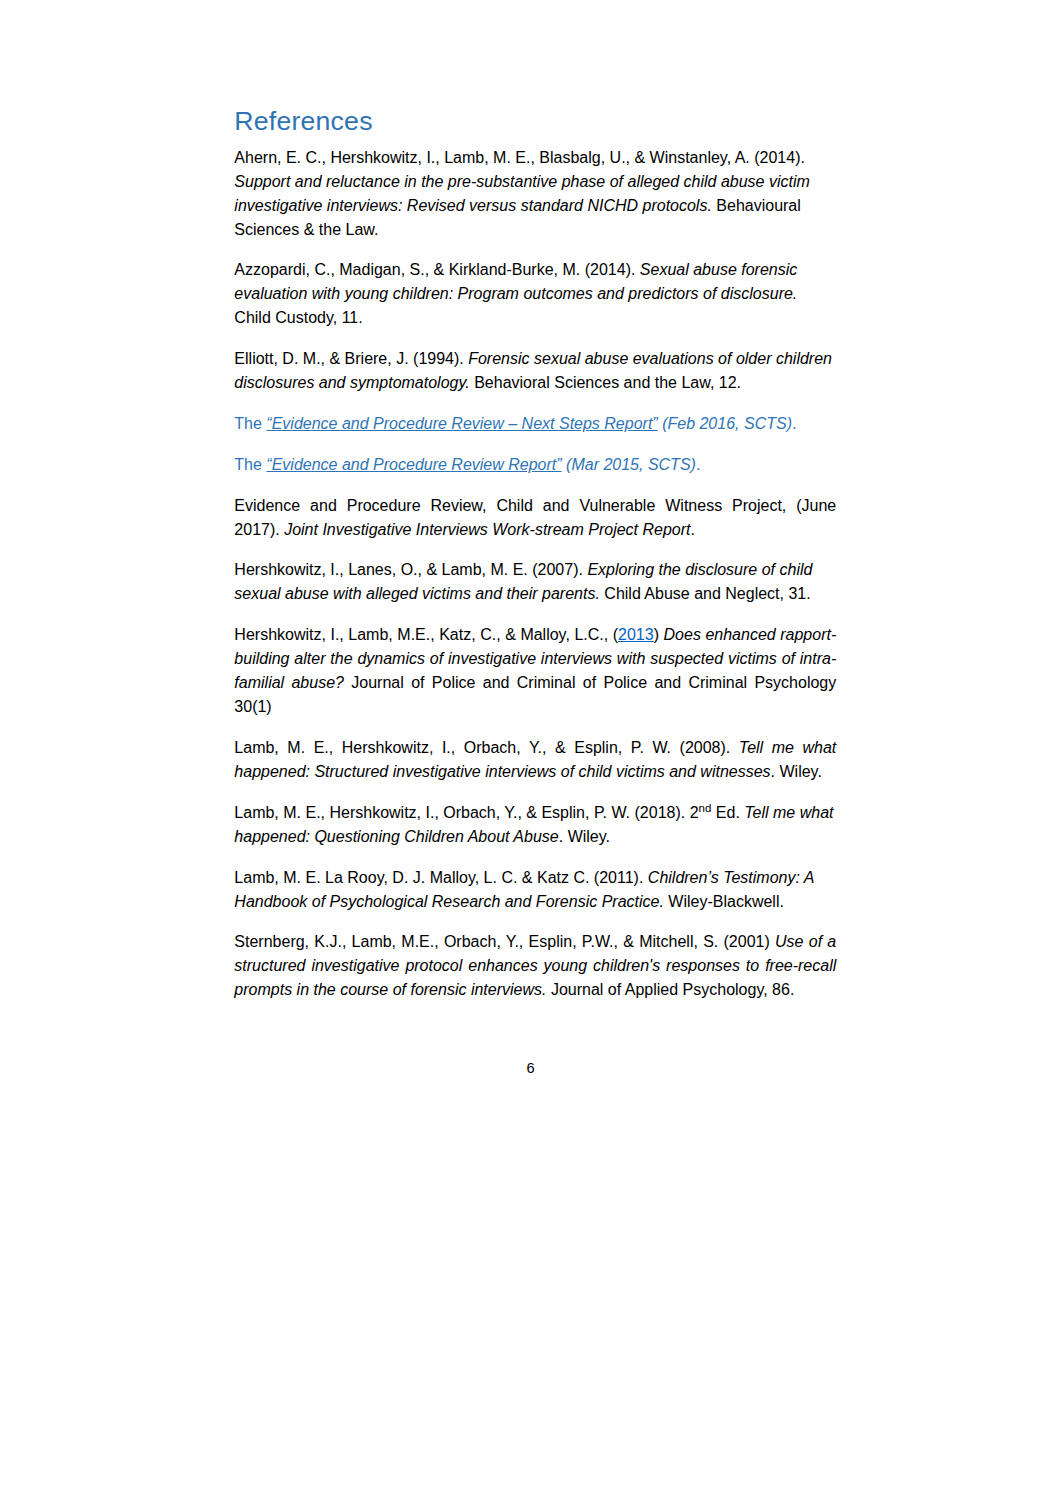References
Ahern, E. C., Hershkowitz, I., Lamb, M. E., Blasbalg, U., & Winstanley, A. (2014). Support and reluctance in the pre-substantive phase of alleged child abuse victim investigative interviews: Revised versus standard NICHD protocols. Behavioural Sciences & the Law.
Azzopardi, C., Madigan, S., & Kirkland-Burke, M. (2014). Sexual abuse forensic evaluation with young children: Program outcomes and predictors of disclosure. Child Custody, 11.
Elliott, D. M., & Briere, J. (1994). Forensic sexual abuse evaluations of older children disclosures and symptomatology. Behavioral Sciences and the Law, 12.
The “Evidence and Procedure Review – Next Steps Report” (Feb 2016, SCTS).
The “Evidence and Procedure Review Report” (Mar 2015, SCTS).
Evidence and Procedure Review, Child and Vulnerable Witness Project, (June 2017). Joint Investigative Interviews Work-stream Project Report.
Hershkowitz, I., Lanes, O., & Lamb, M. E. (2007). Exploring the disclosure of child sexual abuse with alleged victims and their parents. Child Abuse and Neglect, 31.
Hershkowitz, I., Lamb, M.E., Katz, C., & Malloy, L.C., (2013) Does enhanced rapport-building alter the dynamics of investigative interviews with suspected victims of intra-familial abuse? Journal of Police and Criminal of Police and Criminal Psychology 30(1)
Lamb, M. E., Hershkowitz, I., Orbach, Y., & Esplin, P. W. (2008). Tell me what happened: Structured investigative interviews of child victims and witnesses. Wiley.
Lamb, M. E., Hershkowitz, I., Orbach, Y., & Esplin, P. W. (2018). 2nd Ed. Tell me what happened: Questioning Children About Abuse. Wiley.
Lamb, M. E. La Rooy, D. J. Malloy, L. C. & Katz C. (2011). Children’s Testimony: A Handbook of Psychological Research and Forensic Practice. Wiley-Blackwell.
Sternberg, K.J., Lamb, M.E., Orbach, Y., Esplin, P.W., & Mitchell, S. (2001) Use of a structured investigative protocol enhances young children's responses to free-recall prompts in the course of forensic interviews. Journal of Applied Psychology, 86.
6